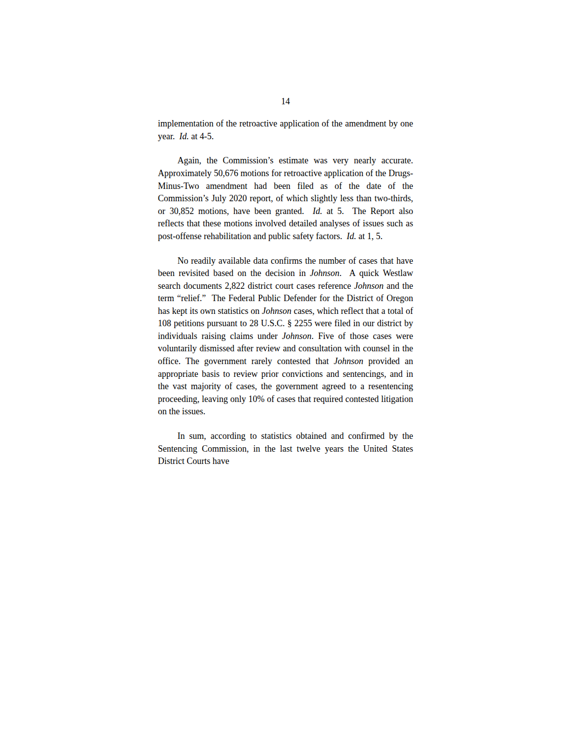14
implementation of the retroactive application of the amendment by one year. Id. at 4-5.
Again, the Commission’s estimate was very nearly accurate. Approximately 50,676 motions for retroactive application of the Drugs-Minus-Two amendment had been filed as of the date of the Commission’s July 2020 report, of which slightly less than two-thirds, or 30,852 motions, have been granted. Id. at 5. The Report also reflects that these motions involved detailed analyses of issues such as post-offense rehabilitation and public safety factors. Id. at 1, 5.
No readily available data confirms the number of cases that have been revisited based on the decision in Johnson. A quick Westlaw search documents 2,822 district court cases reference Johnson and the term “relief.” The Federal Public Defender for the District of Oregon has kept its own statistics on Johnson cases, which reflect that a total of 108 petitions pursuant to 28 U.S.C. § 2255 were filed in our district by individuals raising claims under Johnson. Five of those cases were voluntarily dismissed after review and consultation with counsel in the office. The government rarely contested that Johnson provided an appropriate basis to review prior convictions and sentencings, and in the vast majority of cases, the government agreed to a resentencing proceeding, leaving only 10% of cases that required contested litigation on the issues.
In sum, according to statistics obtained and confirmed by the Sentencing Commission, in the last twelve years the United States District Courts have